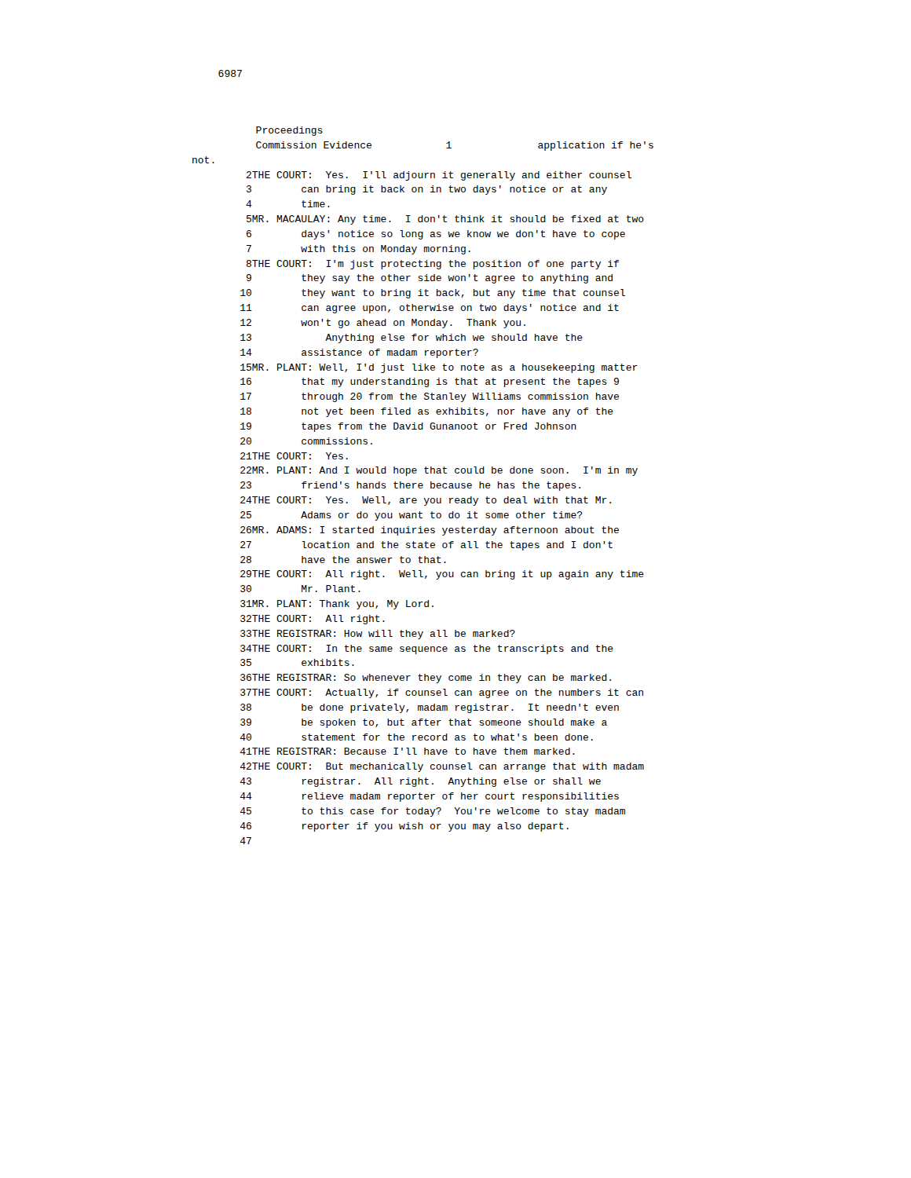6987
Proceedings
Commission Evidence 1 application if he's
not.
| 2 | THE COURT: Yes. I'll adjourn it generally and either counsel |
| 3 | can bring it back on in two days' notice or at any |
| 4 | time. |
| 5 | MR. MACAULAY: Any time. I don't think it should be fixed at two |
| 6 | days' notice so long as we know we don't have to cope |
| 7 | with this on Monday morning. |
| 8 | THE COURT: I'm just protecting the position of one party if |
| 9 | they say the other side won't agree to anything and |
| 10 | they want to bring it back, but any time that counsel |
| 11 | can agree upon, otherwise on two days' notice and it |
| 12 | won't go ahead on Monday. Thank you. |
| 13 | Anything else for which we should have the |
| 14 | assistance of madam reporter? |
| 15 | MR. PLANT: Well, I'd just like to note as a housekeeping matter |
| 16 | that my understanding is that at present the tapes 9 |
| 17 | through 20 from the Stanley Williams commission have |
| 18 | not yet been filed as exhibits, nor have any of the |
| 19 | tapes from the David Gunanoot or Fred Johnson |
| 20 | commissions. |
| 21 | THE COURT: Yes. |
| 22 | MR. PLANT: And I would hope that could be done soon. I'm in my |
| 23 | friend's hands there because he has the tapes. |
| 24 | THE COURT: Yes. Well, are you ready to deal with that Mr. |
| 25 | Adams or do you want to do it some other time? |
| 26 | MR. ADAMS: I started inquiries yesterday afternoon about the |
| 27 | location and the state of all the tapes and I don't |
| 28 | have the answer to that. |
| 29 | THE COURT: All right. Well, you can bring it up again any time |
| 30 | Mr. Plant. |
| 31 | MR. PLANT: Thank you, My Lord. |
| 32 | THE COURT: All right. |
| 33 | THE REGISTRAR: How will they all be marked? |
| 34 | THE COURT: In the same sequence as the transcripts and the |
| 35 | exhibits. |
| 36 | THE REGISTRAR: So whenever they come in they can be marked. |
| 37 | THE COURT: Actually, if counsel can agree on the numbers it can |
| 38 | be done privately, madam registrar. It needn't even |
| 39 | be spoken to, but after that someone should make a |
| 40 | statement for the record as to what's been done. |
| 41 | THE REGISTRAR: Because I'll have to have them marked. |
| 42 | THE COURT: But mechanically counsel can arrange that with madam |
| 43 | registrar. All right. Anything else or shall we |
| 44 | relieve madam reporter of her court responsibilities |
| 45 | to this case for today? You're welcome to stay madam |
| 46 | reporter if you wish or you may also depart. |
| 47 | |